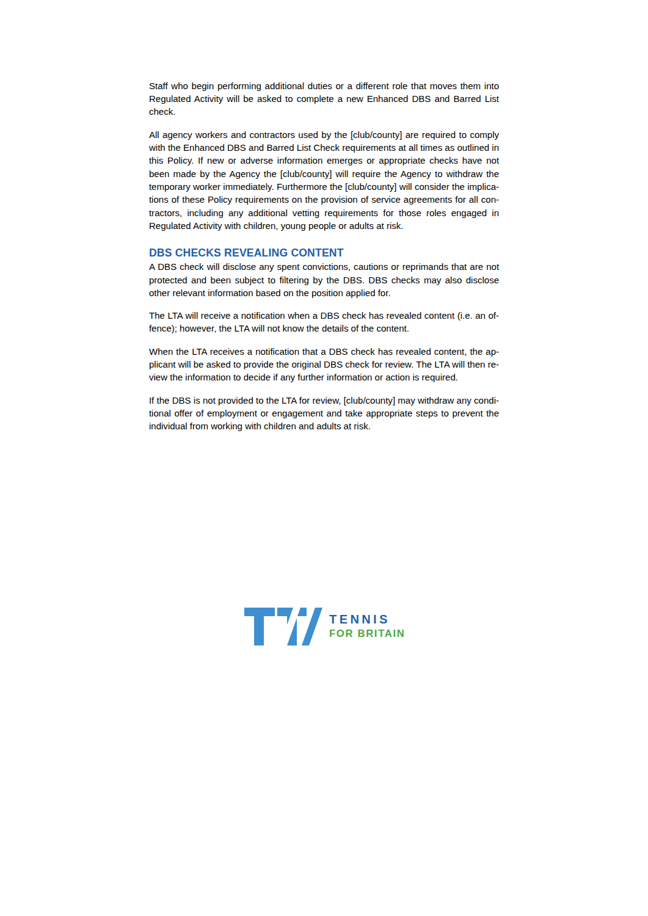Staff who begin performing additional duties or a different role that moves them into Regulated Activity will be asked to complete a new Enhanced DBS and Barred List check.
All agency workers and contractors used by the [club/county] are required to comply with the Enhanced DBS and Barred List Check requirements at all times as outlined in this Policy. If new or adverse information emerges or appropriate checks have not been made by the Agency the [club/county] will require the Agency to withdraw the temporary worker immediately. Furthermore the [club/county] will consider the implications of these Policy requirements on the provision of service agreements for all contractors, including any additional vetting requirements for those roles engaged in Regulated Activity with children, young people or adults at risk.
DBS Checks Revealing Content
A DBS check will disclose any spent convictions, cautions or reprimands that are not protected and been subject to filtering by the DBS. DBS checks may also disclose other relevant information based on the position applied for.
The LTA will receive a notification when a DBS check has revealed content (i.e. an offence); however, the LTA will not know the details of the content.
When the LTA receives a notification that a DBS check has revealed content, the applicant will be asked to provide the original DBS check for review. The LTA will then review the information to decide if any further information or action is required.
If the DBS is not provided to the LTA for review, [club/county] may withdraw any conditional offer of employment or engagement and take appropriate steps to prevent the individual from working with children and adults at risk.
TENNIS FOR BRITAIN